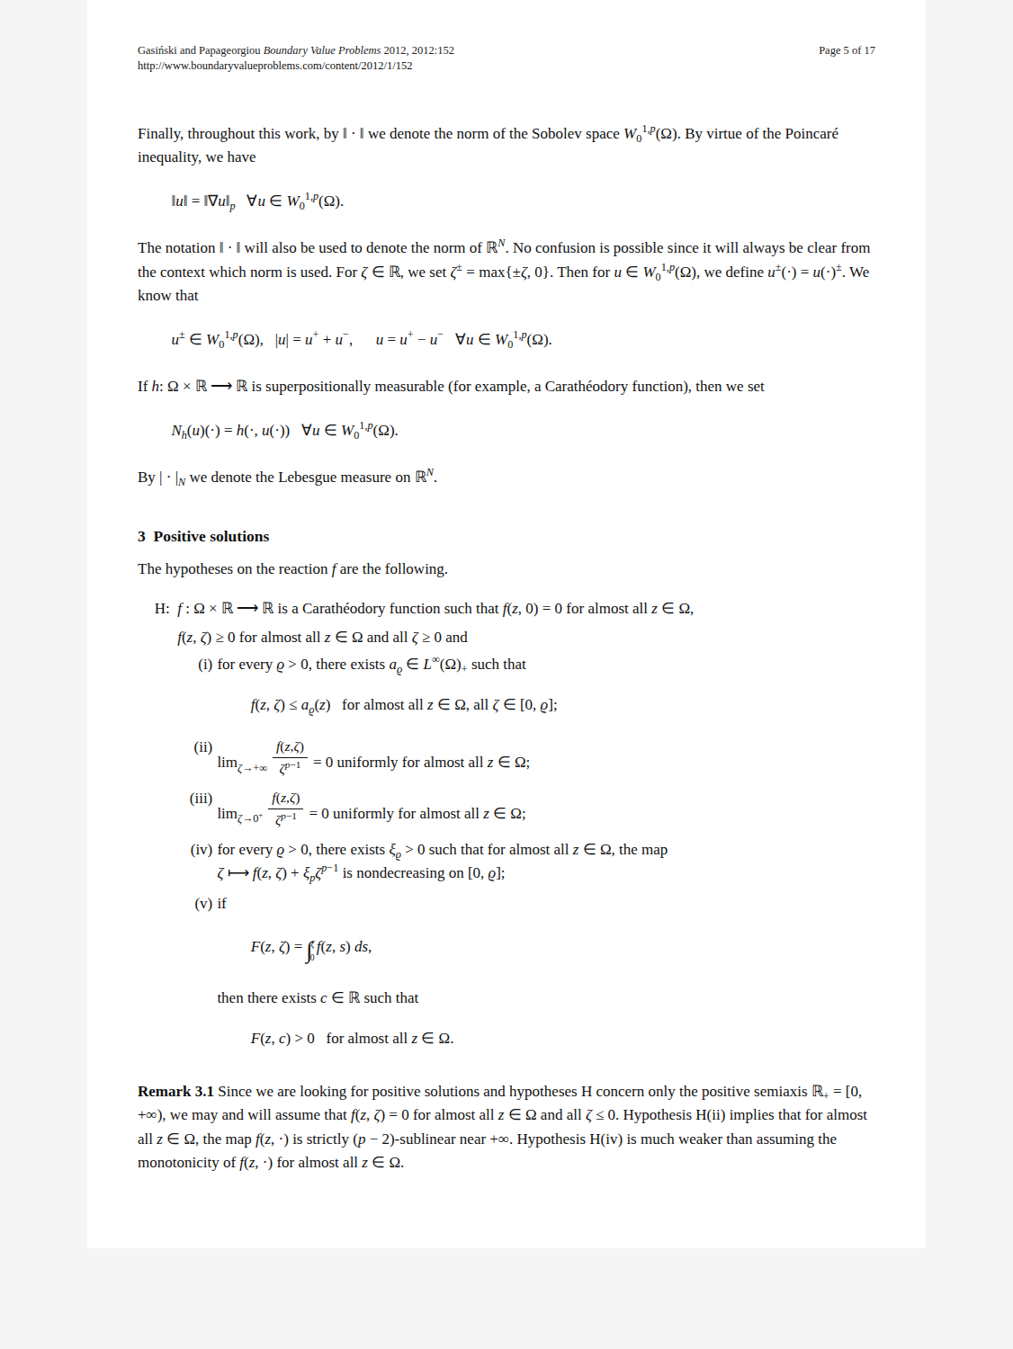Gasiński and Papageorgiou Boundary Value Problems 2012, 2012:152
http://www.boundaryvalueproblems.com/content/2012/1/152
Page 5 of 17
Finally, throughout this work, by ‖ · ‖ we denote the norm of the Sobolev space W01,p(Ω). By virtue of the Poincaré inequality, we have
‖u‖ = ‖∇u‖p ∀u ∈ W01,p(Ω).
The notation ‖ · ‖ will also be used to denote the norm of ℝN. No confusion is possible since it will always be clear from the context which norm is used. For ζ ∈ ℝ, we set ζ± = max{±ζ, 0}. Then for u ∈ W01,p(Ω), we define u±(·) = u(·)±. We know that
u± ∈ W01,p(Ω), |u| = u+ + u−, u = u+ − u− ∀u ∈ W01,p(Ω).
If h: Ω × ℝ ⟶ ℝ is superpositionally measurable (for example, a Carathéodory function), then we set
Nh(u)(·) = h(·, u(·)) ∀u ∈ W01,p(Ω).
By | · |N we denote the Lebesgue measure on ℝN.
3 Positive solutions
The hypotheses on the reaction f are the following.
H: f : Ω × ℝ ⟶ ℝ is a Carathéodory function such that f(z, 0) = 0 for almost all z ∈ Ω,
f(z, ζ) ≥ 0 for almost all z ∈ Ω and all ζ ≥ 0 and
(i) for every ϱ > 0, there exists aϱ ∈ L∞(Ω)+ such that
f(z, ζ) ≤ aϱ(z) for almost all z ∈ Ω, all ζ ∈ [0, ϱ];
(ii) limζ→+∞ f(z,ζ) ζp−1 = 0 uniformly for almost all z ∈ Ω;
(iii) limζ→0+ f(z,ζ) ζp−1 = 0 uniformly for almost all z ∈ Ω;
(iv) for every ϱ > 0, there exists ξϱ > 0 such that for almost all z ∈ Ω, the map
ζ ⟼ f(z, ζ) + ξp ζp−1 is nondecreasing on [0, ϱ];
(v) if
F(z, ζ) = ∫0 ζ f(z, s) ds,
then there exists c ∈ ℝ such that
F(z, c) > 0 for almost all z ∈ Ω.
Remark 3.1 Since we are looking for positive solutions and hypotheses H concern only the positive semiaxis ℝ+ = [0, +∞), we may and will assume that f(z, ζ) = 0 for almost all z ∈ Ω and all ζ ≤ 0. Hypothesis H(ii) implies that for almost all z ∈ Ω, the map f(z, ·) is strictly (p − 2)-sublinear near +∞. Hypothesis H(iv) is much weaker than assuming the monotonicity of f(z, ·) for almost all z ∈ Ω.